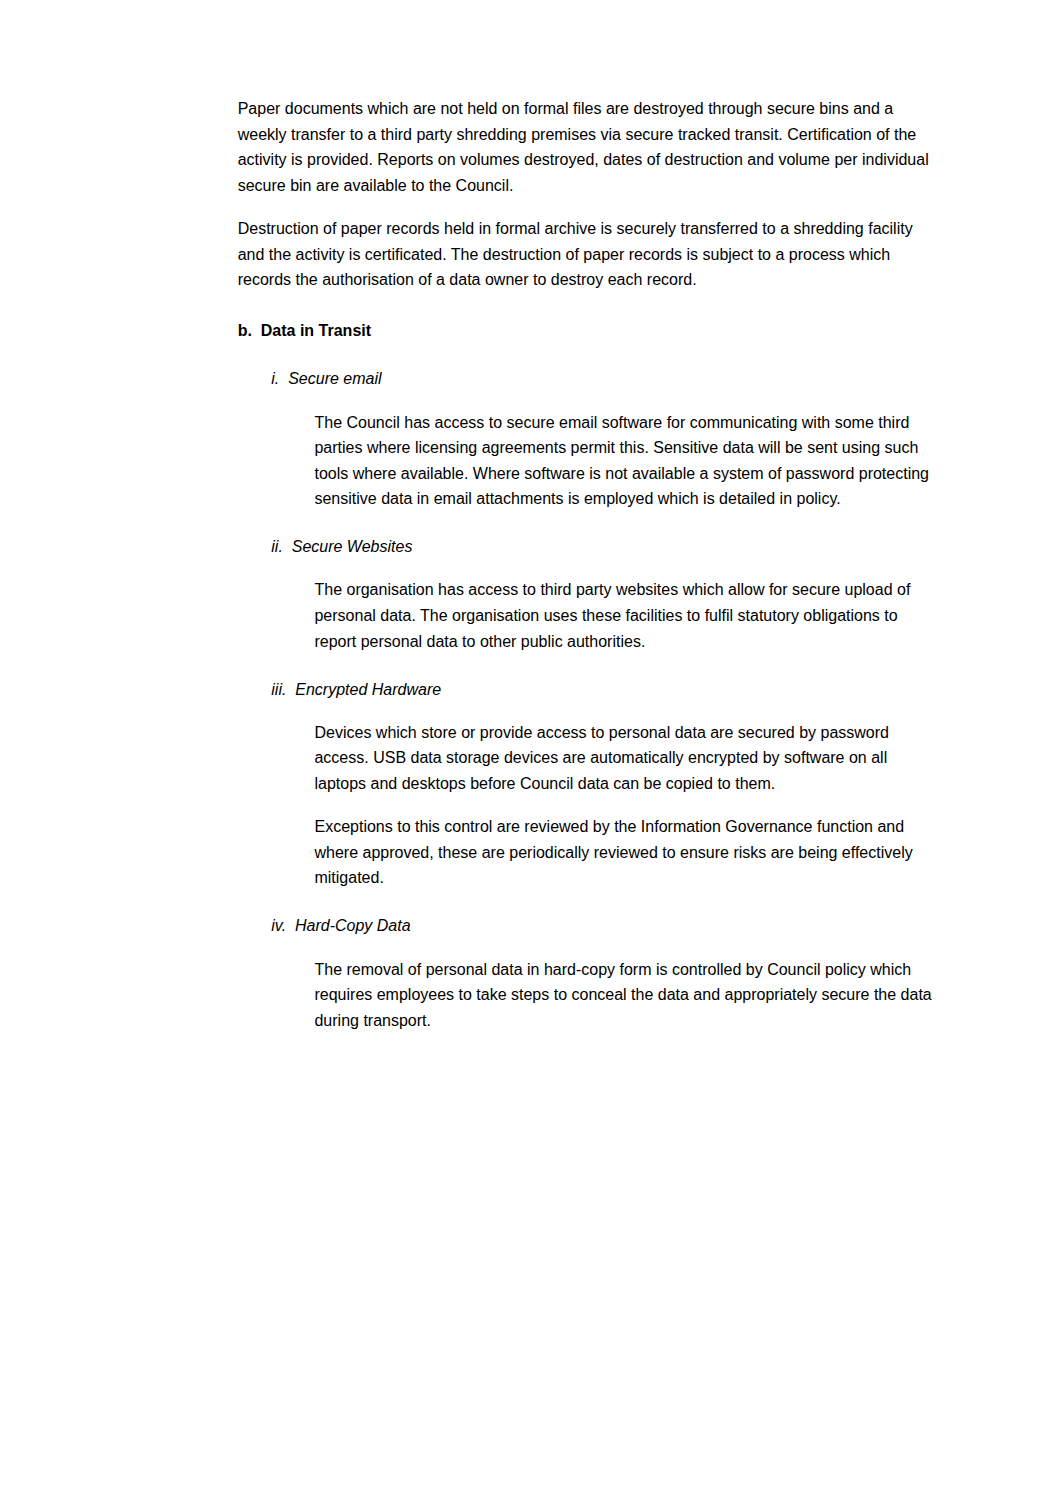Paper documents which are not held on formal files are destroyed through secure bins and a weekly transfer to a third party shredding premises via secure tracked transit. Certification of the activity is provided. Reports on volumes destroyed, dates of destruction and volume per individual secure bin are available to the Council.
Destruction of paper records held in formal archive is securely transferred to a shredding facility and the activity is certificated. The destruction of paper records is subject to a process which records the authorisation of a data owner to destroy each record.
b. Data in Transit
i. Secure email
The Council has access to secure email software for communicating with some third parties where licensing agreements permit this. Sensitive data will be sent using such tools where available. Where software is not available a system of password protecting sensitive data in email attachments is employed which is detailed in policy.
ii. Secure Websites
The organisation has access to third party websites which allow for secure upload of personal data. The organisation uses these facilities to fulfil statutory obligations to report personal data to other public authorities.
iii. Encrypted Hardware
Devices which store or provide access to personal data are secured by password access. USB data storage devices are automatically encrypted by software on all laptops and desktops before Council data can be copied to them.
Exceptions to this control are reviewed by the Information Governance function and where approved, these are periodically reviewed to ensure risks are being effectively mitigated.
iv. Hard-Copy Data
The removal of personal data in hard-copy form is controlled by Council policy which requires employees to take steps to conceal the data and appropriately secure the data during transport.